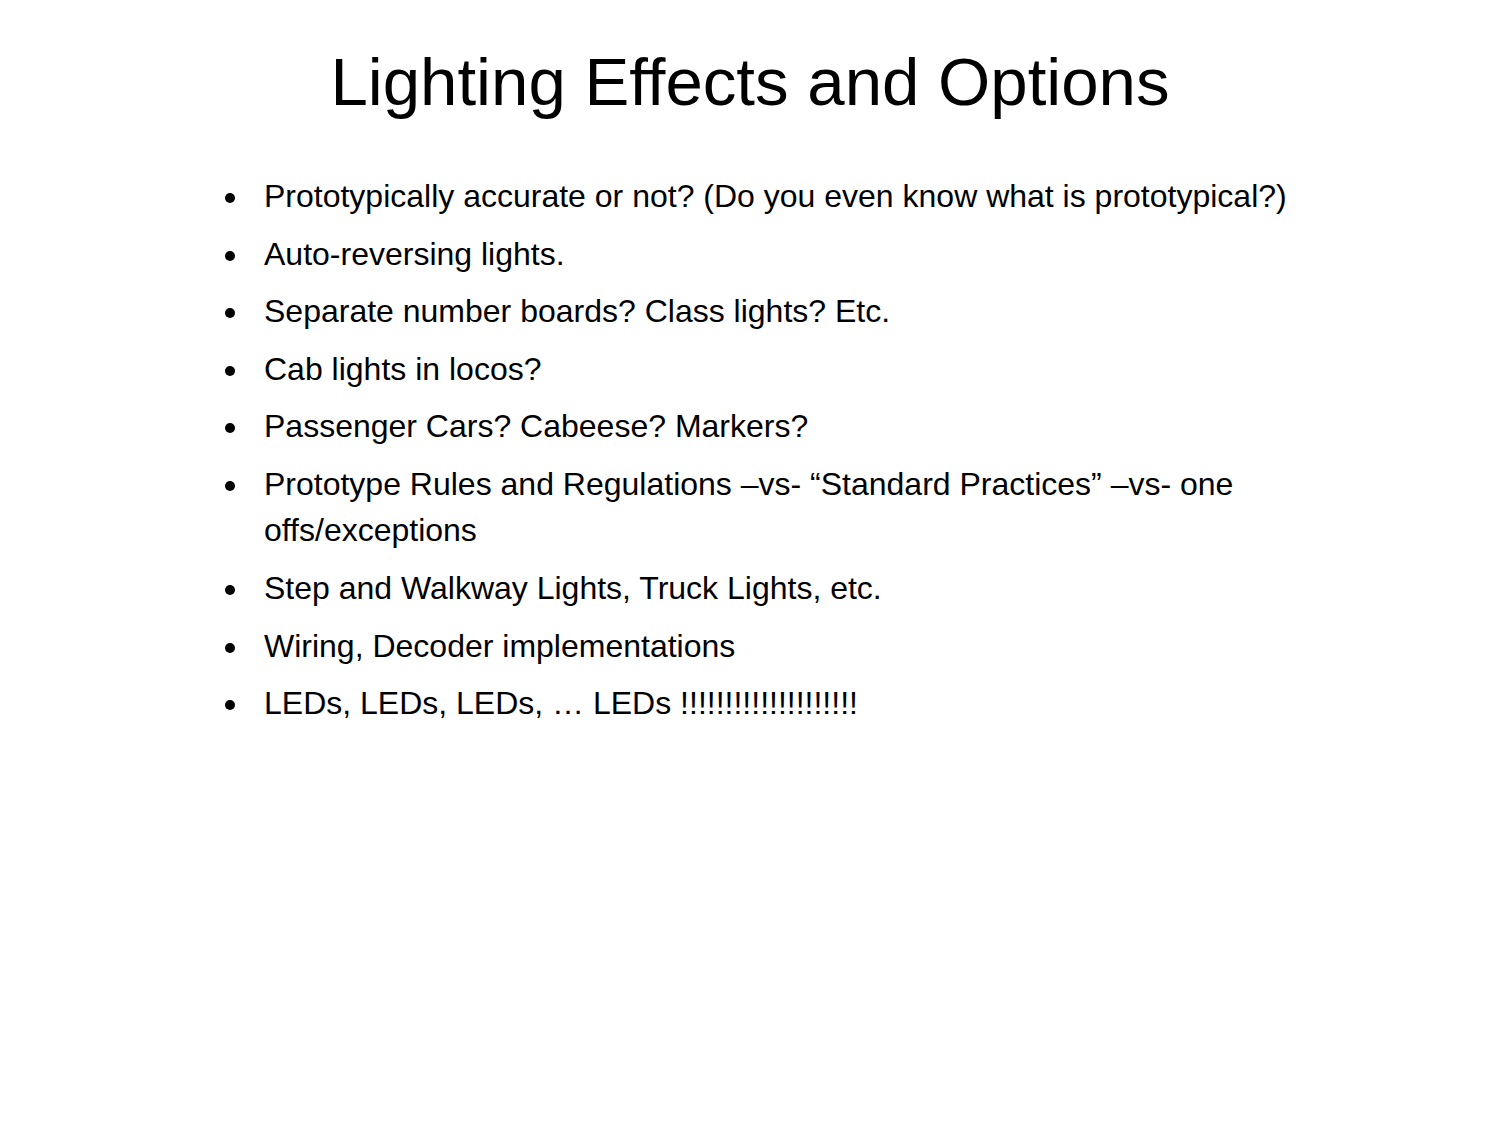Lighting Effects and Options
Prototypically accurate or not? (Do you even know what is prototypical?)
Auto-reversing lights.
Separate number boards? Class lights? Etc.
Cab lights in locos?
Passenger Cars? Cabeese? Markers?
Prototype Rules and Regulations –vs- “Standard Practices” –vs- one offs/exceptions
Step and Walkway Lights, Truck Lights, etc.
Wiring, Decoder implementations
LEDs, LEDs, LEDs, … LEDs !!!!!!!!!!!!!!!!!!!!